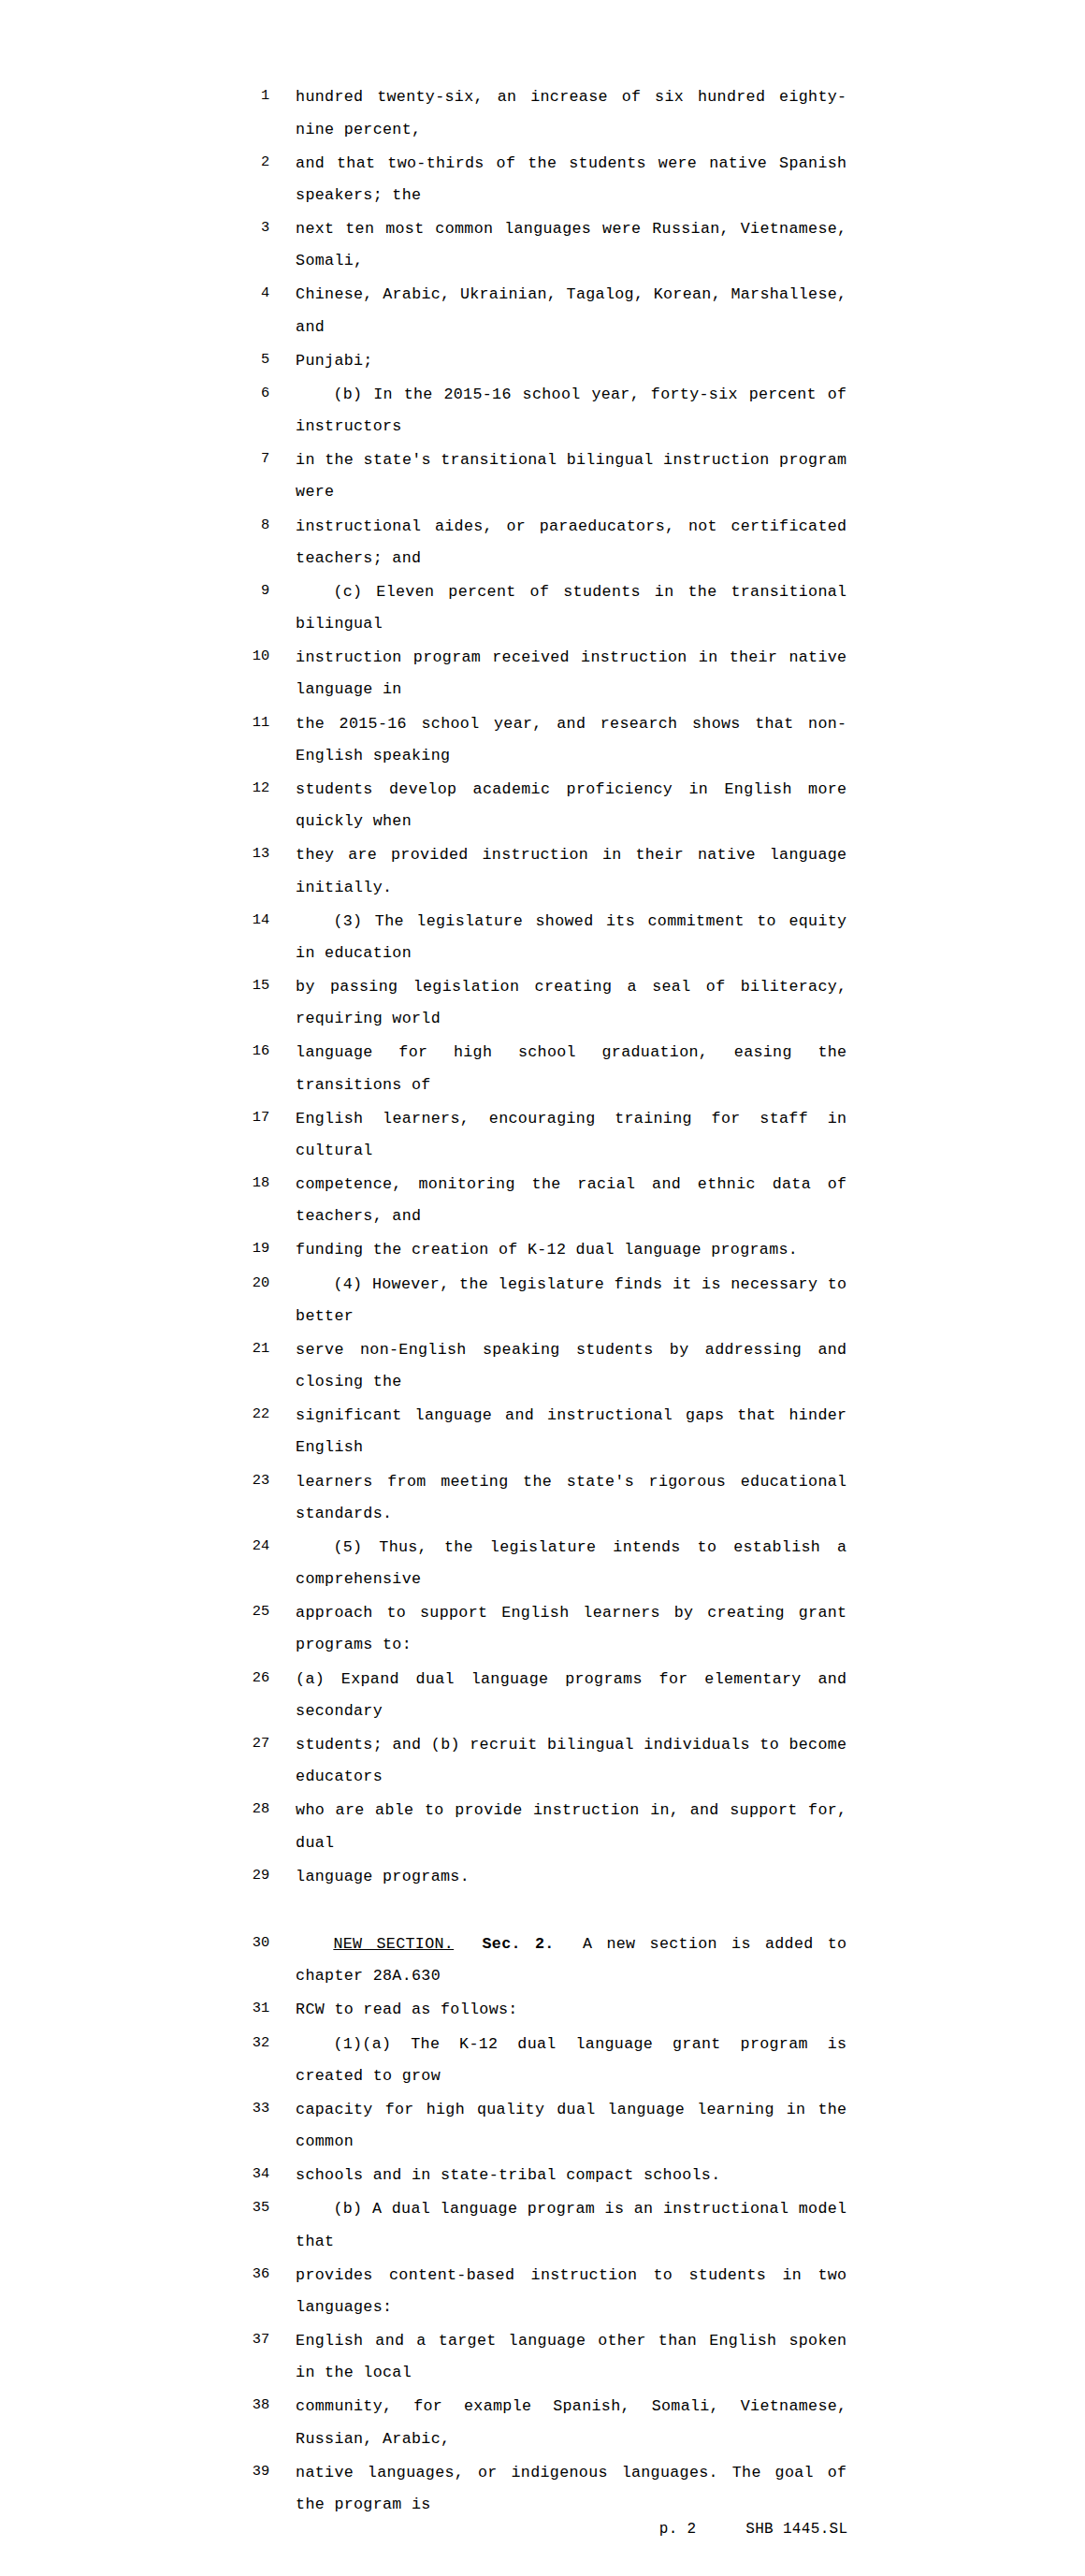| 1 | hundred twenty-six, an increase of six hundred eighty-nine percent, |
| 2 | and that two-thirds of the students were native Spanish speakers; the |
| 3 | next ten most common languages were Russian, Vietnamese, Somali, |
| 4 | Chinese, Arabic, Ukrainian, Tagalog, Korean, Marshallese, and |
| 5 | Punjabi; |
| 6 | (b) In the 2015-16 school year, forty-six percent of instructors |
| 7 | in the state's transitional bilingual instruction program were |
| 8 | instructional aides, or paraeducators, not certificated teachers; and |
| 9 | (c) Eleven percent of students in the transitional bilingual |
| 10 | instruction program received instruction in their native language in |
| 11 | the 2015-16 school year, and research shows that non-English speaking |
| 12 | students develop academic proficiency in English more quickly when |
| 13 | they are provided instruction in their native language initially. |
| 14 | (3) The legislature showed its commitment to equity in education |
| 15 | by passing legislation creating a seal of biliteracy, requiring world |
| 16 | language for high school graduation, easing the transitions of |
| 17 | English learners, encouraging training for staff in cultural |
| 18 | competence, monitoring the racial and ethnic data of teachers, and |
| 19 | funding the creation of K-12 dual language programs. |
| 20 | (4) However, the legislature finds it is necessary to better |
| 21 | serve non-English speaking students by addressing and closing the |
| 22 | significant language and instructional gaps that hinder English |
| 23 | learners from meeting the state's rigorous educational standards. |
| 24 | (5) Thus, the legislature intends to establish a comprehensive |
| 25 | approach to support English learners by creating grant programs to: |
| 26 | (a) Expand dual language programs for elementary and secondary |
| 27 | students; and (b) recruit bilingual individuals to become educators |
| 28 | who are able to provide instruction in, and support for, dual |
| 29 | language programs. |
| 30 | NEW SECTION. Sec. 2. A new section is added to chapter 28A.630 |
| 31 | RCW to read as follows: |
| 32 | (1)(a) The K-12 dual language grant program is created to grow |
| 33 | capacity for high quality dual language learning in the common |
| 34 | schools and in state-tribal compact schools. |
| 35 | (b) A dual language program is an instructional model that |
| 36 | provides content-based instruction to students in two languages: |
| 37 | English and a target language other than English spoken in the local |
| 38 | community, for example Spanish, Somali, Vietnamese, Russian, Arabic, |
| 39 | native languages, or indigenous languages. The goal of the program is |
p. 2 SHB 1445.SL